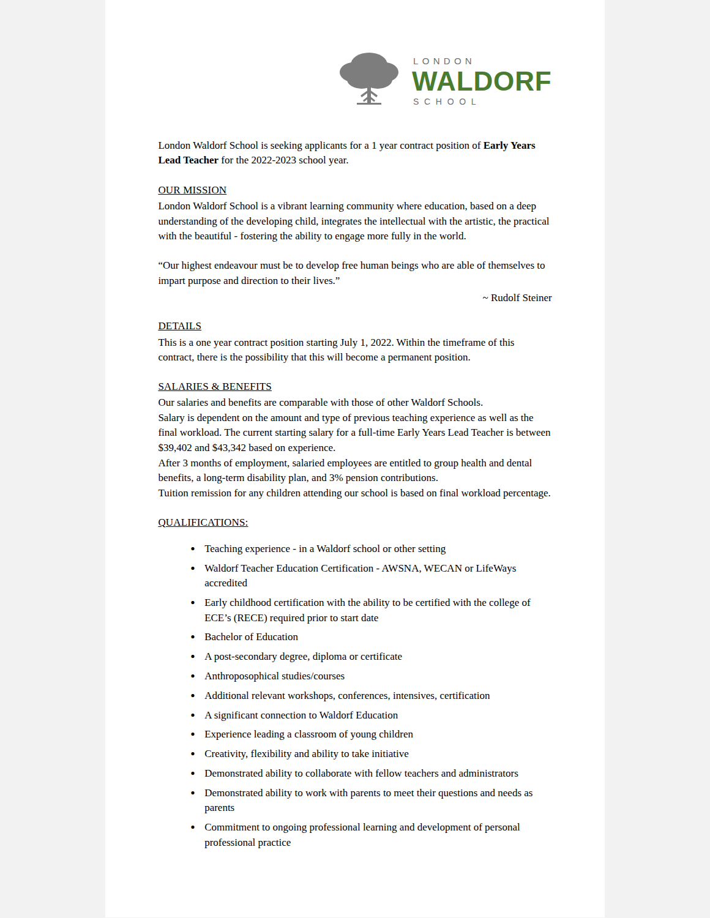LONDON
WALDORF
SCHOOL
London Waldorf School is seeking applicants for a 1 year contract position of Early Years Lead Teacher for the 2022-2023 school year.
OUR MISSION
London Waldorf School is a vibrant learning community where education, based on a deep understanding of the developing child, integrates the intellectual with the artistic, the practical with the beautiful - fostering the ability to engage more fully in the world.
“Our highest endeavour must be to develop free human beings who are able of themselves to impart purpose and direction to their lives.”
~ Rudolf Steiner
DETAILS
This is a one year contract position starting July 1, 2022. Within the timeframe of this contract, there is the possibility that this will become a permanent position.
SALARIES & BENEFITS
Our salaries and benefits are comparable with those of other Waldorf Schools.
Salary is dependent on the amount and type of previous teaching experience as well as the final workload. The current starting salary for a full-time Early Years Lead Teacher is between $39,402 and $43,342 based on experience.
After 3 months of employment, salaried employees are entitled to group health and dental benefits, a long-term disability plan, and 3% pension contributions.
Tuition remission for any children attending our school is based on final workload percentage.
QUALIFICATIONS:
Teaching experience - in a Waldorf school or other setting
Waldorf Teacher Education Certification - AWSNA, WECAN or LifeWays accredited
Early childhood certification with the ability to be certified with the college of ECE’s (RECE) required prior to start date
Bachelor of Education
A post-secondary degree, diploma or certificate
Anthroposophical studies/courses
Additional relevant workshops, conferences, intensives, certification
A significant connection to Waldorf Education
Experience leading a classroom of young children
Creativity, flexibility and ability to take initiative
Demonstrated ability to collaborate with fellow teachers and administrators
Demonstrated ability to work with parents to meet their questions and needs as parents
Commitment to ongoing professional learning and development of personal professional practice